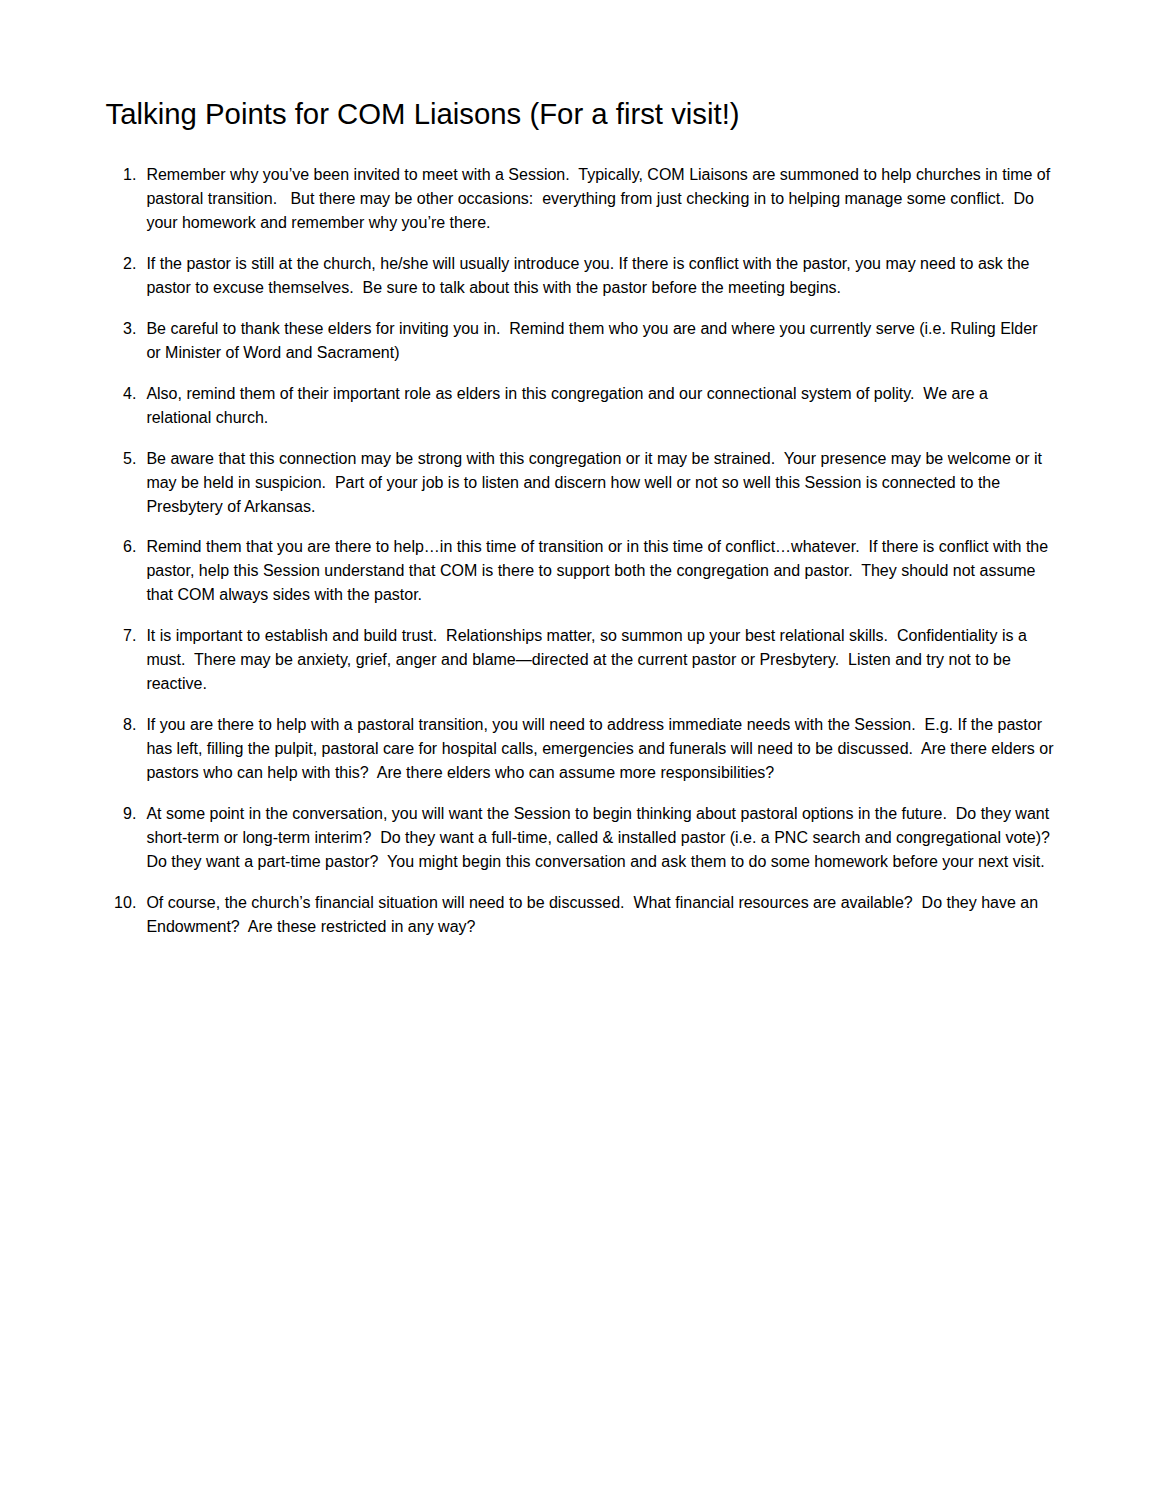Talking Points for COM Liaisons (For a first visit!)
Remember why you’ve been invited to meet with a Session. Typically, COM Liaisons are summoned to help churches in time of pastoral transition. But there may be other occasions: everything from just checking in to helping manage some conflict. Do your homework and remember why you’re there.
If the pastor is still at the church, he/she will usually introduce you. If there is conflict with the pastor, you may need to ask the pastor to excuse themselves. Be sure to talk about this with the pastor before the meeting begins.
Be careful to thank these elders for inviting you in. Remind them who you are and where you currently serve (i.e. Ruling Elder or Minister of Word and Sacrament)
Also, remind them of their important role as elders in this congregation and our connectional system of polity. We are a relational church.
Be aware that this connection may be strong with this congregation or it may be strained. Your presence may be welcome or it may be held in suspicion. Part of your job is to listen and discern how well or not so well this Session is connected to the Presbytery of Arkansas.
Remind them that you are there to help…in this time of transition or in this time of conflict…whatever. If there is conflict with the pastor, help this Session understand that COM is there to support both the congregation and pastor. They should not assume that COM always sides with the pastor.
It is important to establish and build trust. Relationships matter, so summon up your best relational skills. Confidentiality is a must. There may be anxiety, grief, anger and blame—directed at the current pastor or Presbytery. Listen and try not to be reactive.
If you are there to help with a pastoral transition, you will need to address immediate needs with the Session. E.g. If the pastor has left, filling the pulpit, pastoral care for hospital calls, emergencies and funerals will need to be discussed. Are there elders or pastors who can help with this? Are there elders who can assume more responsibilities?
At some point in the conversation, you will want the Session to begin thinking about pastoral options in the future. Do they want short-term or long-term interim? Do they want a full-time, called & installed pastor (i.e. a PNC search and congregational vote)? Do they want a part-time pastor? You might begin this conversation and ask them to do some homework before your next visit.
Of course, the church’s financial situation will need to be discussed. What financial resources are available? Do they have an Endowment? Are these restricted in any way?